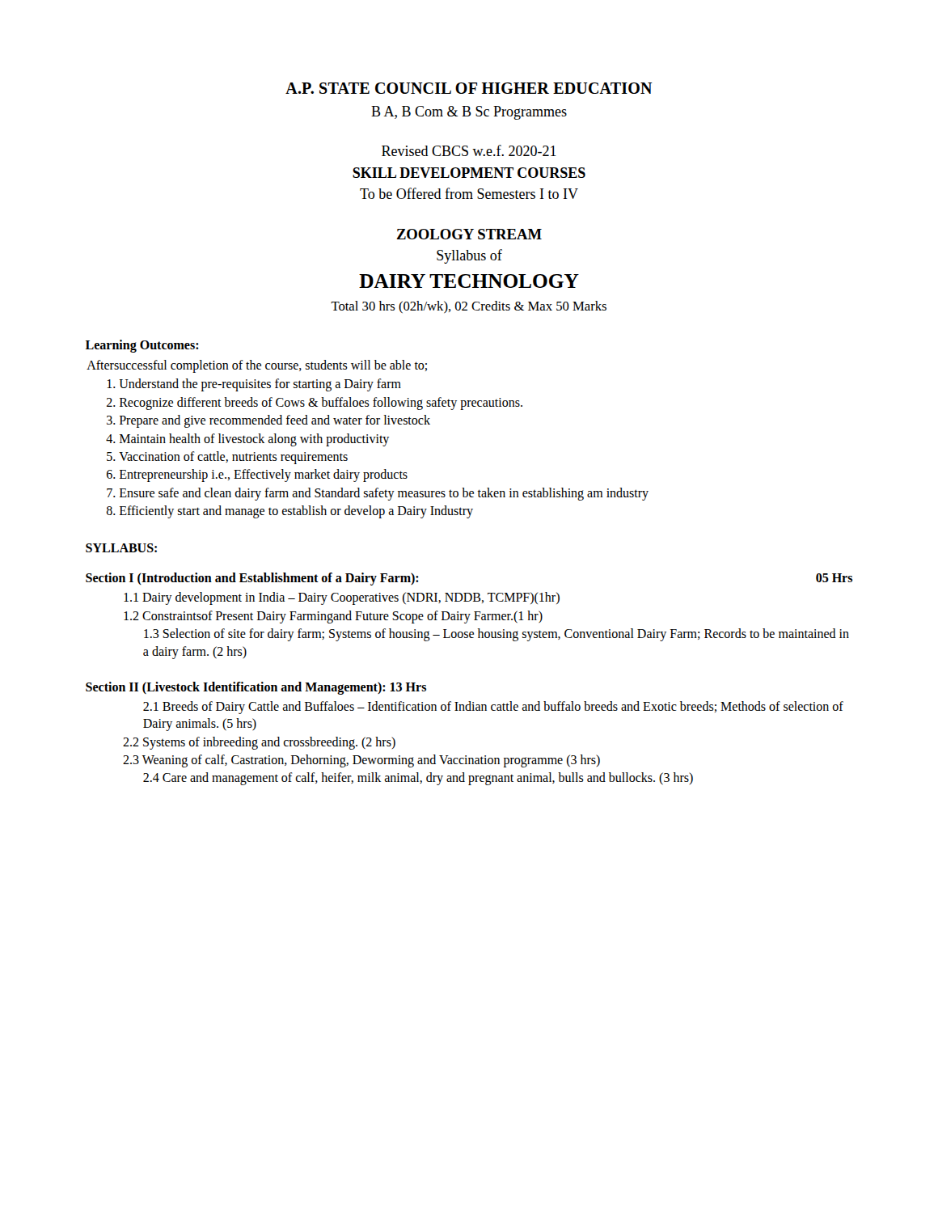A.P. STATE COUNCIL OF HIGHER EDUCATION
B A, B Com & B Sc Programmes
Revised CBCS w.e.f. 2020-21
SKILL DEVELOPMENT COURSES
To be Offered from Semesters I to IV
ZOOLOGY STREAM
Syllabus of
DAIRY TECHNOLOGY
Total 30 hrs (02h/wk), 02 Credits & Max 50 Marks
Learning Outcomes:
Aftersuccessful completion of the course, students will be able to;
Understand the pre-requisites for starting a Dairy farm
Recognize different breeds of Cows & buffaloes following safety precautions.
Prepare and give recommended feed and water for livestock
Maintain health of livestock along with productivity
Vaccination of cattle, nutrients requirements
Entrepreneurship i.e., Effectively market dairy products
Ensure safe and clean dairy farm and Standard safety measures to be taken in establishing am industry
Efficiently start and manage to establish or develop a Dairy Industry
SYLLABUS:
Section I (Introduction and Establishment of a Dairy Farm): 05 Hrs
1.1 Dairy development in India – Dairy Cooperatives (NDRI, NDDB, TCMPF)(1hr)
1.2 Constraintsof Present Dairy Farmingand Future Scope of Dairy Farmer.(1 hr)
1.3 Selection of site for dairy farm; Systems of housing – Loose housing system, Conventional Dairy Farm; Records to be maintained in a dairy farm. (2 hrs)
Section II (Livestock Identification and Management): 13 Hrs
2.1 Breeds of Dairy Cattle and Buffaloes – Identification of Indian cattle and buffalo breeds and Exotic breeds; Methods of selection of Dairy animals. (5 hrs)
2.2 Systems of inbreeding and crossbreeding. (2 hrs)
2.3 Weaning of calf, Castration, Dehorning, Deworming and Vaccination programme (3 hrs)
2.4 Care and management of calf, heifer, milk animal, dry and pregnant animal, bulls and bullocks. (3 hrs)